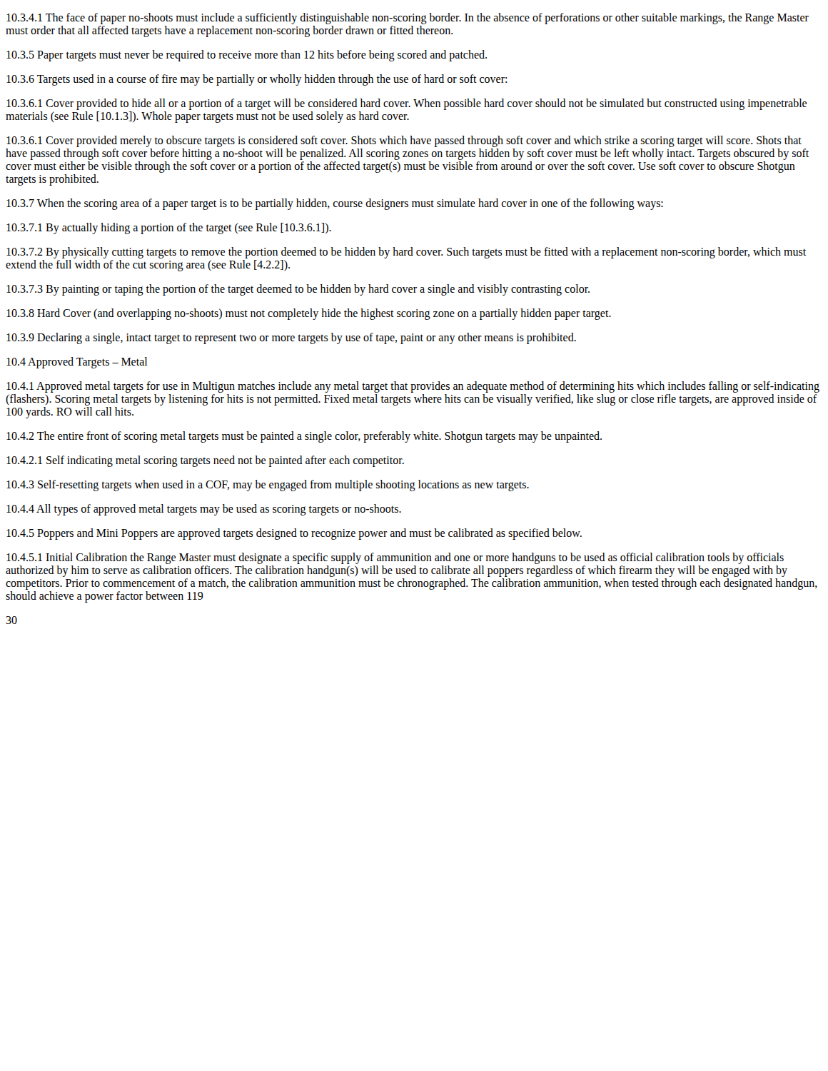10.3.4.1 The face of paper no-shoots must include a sufficiently distinguishable non-scoring border. In the absence of perforations or other suitable markings, the Range Master must order that all affected targets have a replacement non-scoring border drawn or fitted thereon.
10.3.5 Paper targets must never be required to receive more than 12 hits before being scored and patched.
10.3.6 Targets used in a course of fire may be partially or wholly hidden through the use of hard or soft cover:
10.3.6.1 Cover provided to hide all or a portion of a target will be considered hard cover. When possible hard cover should not be simulated but constructed using impenetrable materials (see Rule [10.1.3]). Whole paper targets must not be used solely as hard cover.
10.3.6.1 Cover provided merely to obscure targets is considered soft cover. Shots which have passed through soft cover and which strike a scoring target will score. Shots that have passed through soft cover before hitting a no-shoot will be penalized. All scoring zones on targets hidden by soft cover must be left wholly intact. Targets obscured by soft cover must either be visible through the soft cover or a portion of the affected target(s) must be visible from around or over the soft cover. Use soft cover to obscure Shotgun targets is prohibited.
10.3.7 When the scoring area of a paper target is to be partially hidden, course designers must simulate hard cover in one of the following ways:
10.3.7.1 By actually hiding a portion of the target (see Rule [10.3.6.1]).
10.3.7.2 By physically cutting targets to remove the portion deemed to be hidden by hard cover. Such targets must be fitted with a replacement non-scoring border, which must extend the full width of the cut scoring area (see Rule [4.2.2]).
10.3.7.3 By painting or taping the portion of the target deemed to be hidden by hard cover a single and visibly contrasting color.
10.3.8 Hard Cover (and overlapping no-shoots) must not completely hide the highest scoring zone on a partially hidden paper target.
10.3.9 Declaring a single, intact target to represent two or more targets by use of tape, paint or any other means is prohibited.
10.4 Approved Targets – Metal
10.4.1 Approved metal targets for use in Multigun matches include any metal target that provides an adequate method of determining hits which includes falling or self-indicating (flashers). Scoring metal targets by listening for hits is not permitted. Fixed metal targets where hits can be visually verified, like slug or close rifle targets, are approved inside of 100 yards. RO will call hits.
10.4.2 The entire front of scoring metal targets must be painted a single color, preferably white. Shotgun targets may be unpainted.
10.4.2.1 Self indicating metal scoring targets need not be painted after each competitor.
10.4.3 Self-resetting targets when used in a COF, may be engaged from multiple shooting locations as new targets.
10.4.4 All types of approved metal targets may be used as scoring targets or no-shoots.
10.4.5 Poppers and Mini Poppers are approved targets designed to recognize power and must be calibrated as specified below.
10.4.5.1 Initial Calibration the Range Master must designate a specific supply of ammunition and one or more handguns to be used as official calibration tools by officials authorized by him to serve as calibration officers. The calibration handgun(s) will be used to calibrate all poppers regardless of which firearm they will be engaged with by competitors. Prior to commencement of a match, the calibration ammunition must be chronographed. The calibration ammunition, when tested through each designated handgun, should achieve a power factor between 119
30